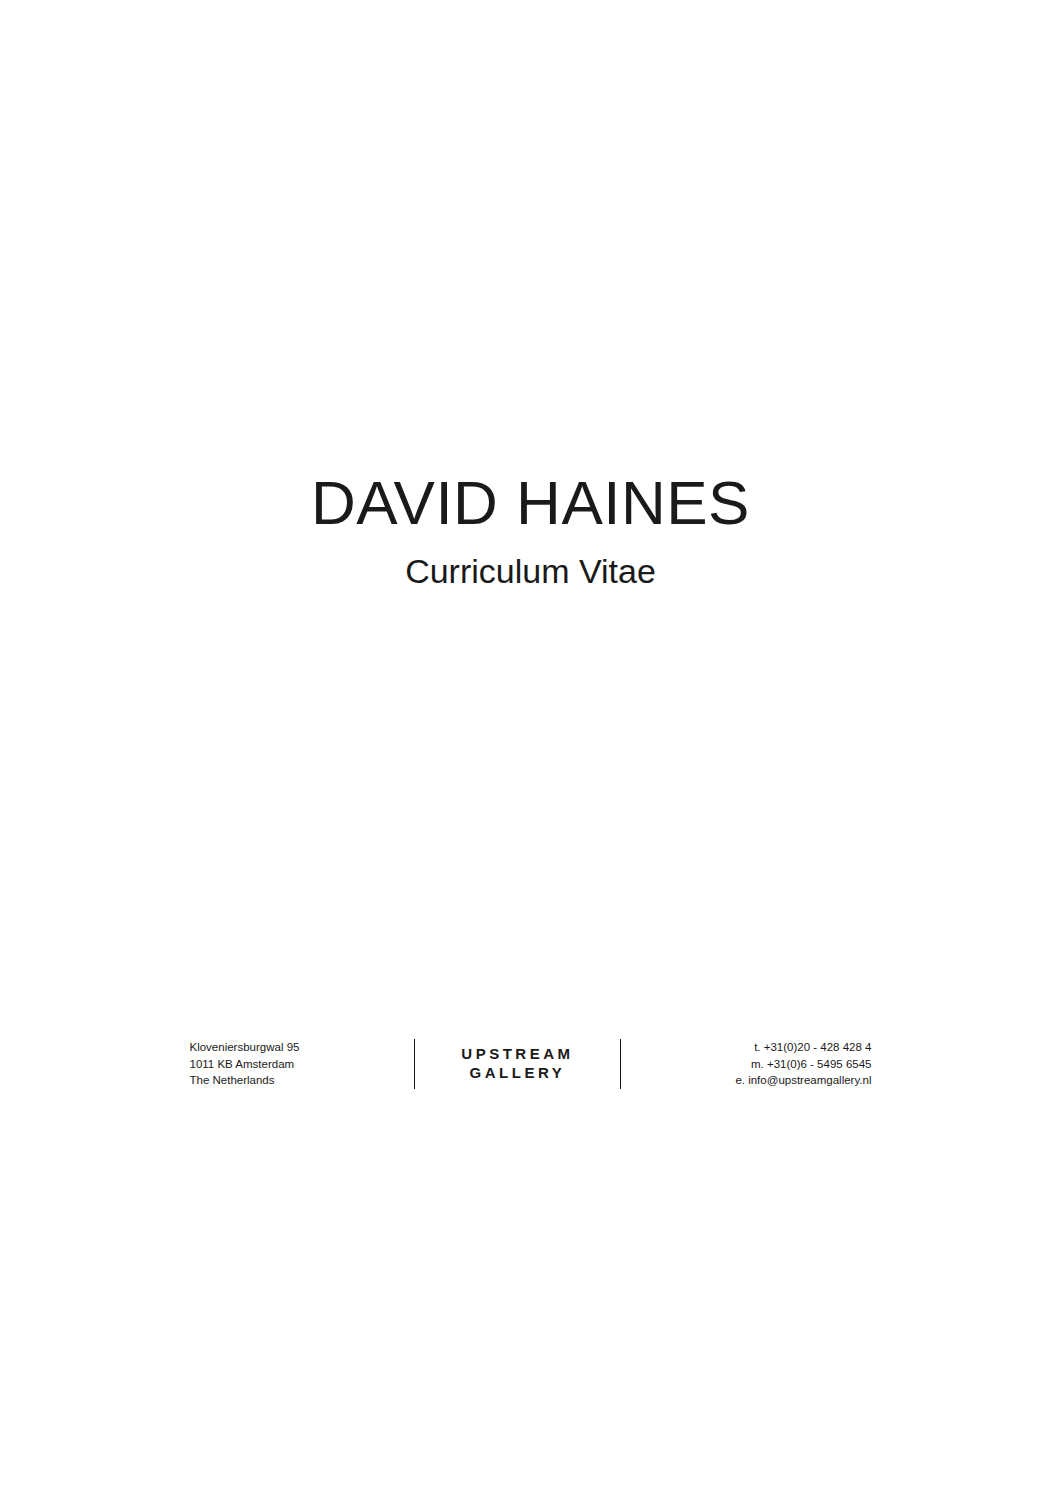DAVID HAINES
Curriculum Vitae
Kloveniersburgwal 95
1011 KB Amsterdam
The Netherlands
UPSTREAM GALLERY
t. +31(0)20 - 428 428 4
m. +31(0)6 - 5495 6545
e. info@upstreamgallery.nl